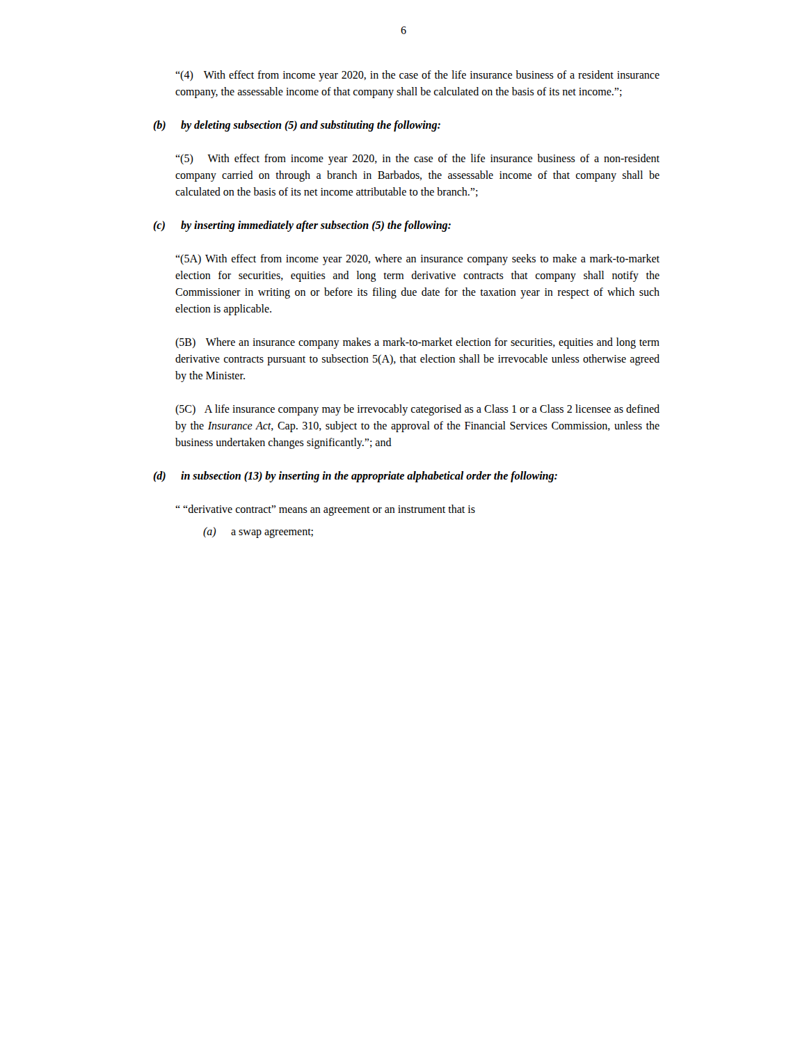6
“(4) With effect from income year 2020, in the case of the life insurance business of a resident insurance company, the assessable income of that company shall be calculated on the basis of its net income.”;
(b)
by deleting subsection (5) and substituting the following:
“(5) With effect from income year 2020, in the case of the life insurance business of a non-resident company carried on through a branch in Barbados, the assessable income of that company shall be calculated on the basis of its net income attributable to the branch.”;
(c)
by inserting immediately after subsection (5) the following:
“(5A) With effect from income year 2020, where an insurance company seeks to make a mark-to-market election for securities, equities and long term derivative contracts that company shall notify the Commissioner in writing on or before its filing due date for the taxation year in respect of which such election is applicable.
(5B) Where an insurance company makes a mark-to-market election for securities, equities and long term derivative contracts pursuant to subsection 5(A), that election shall be irrevocable unless otherwise agreed by the Minister.
(5C) A life insurance company may be irrevocably categorised as a Class 1 or a Class 2 licensee as defined by the Insurance Act, Cap. 310, subject to the approval of the Financial Services Commission, unless the business undertaken changes significantly.”; and
(d)
in subsection (13) by inserting in the appropriate alphabetical order the following:
“ “derivative contract” means an agreement or an instrument that is
(a)
a swap agreement;